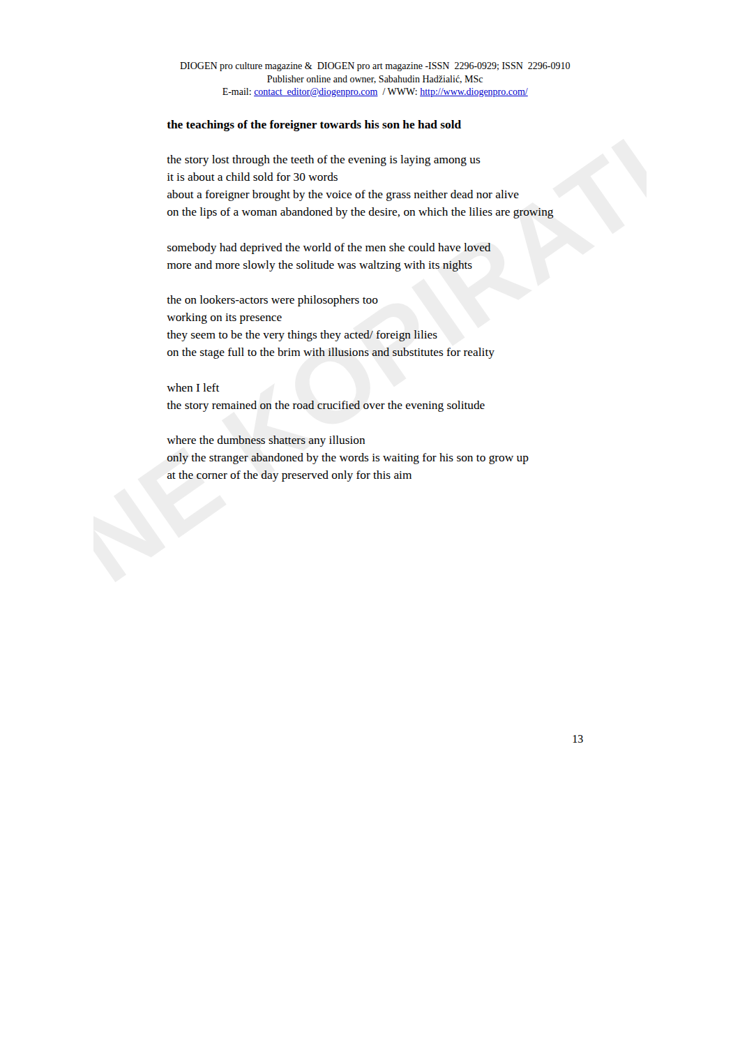NE KOPIRATI
DIOGEN pro culture magazine & DIOGEN pro art magazine -ISSN 2296-0929; ISSN 2296-0910
Publisher online and owner, Sabahudin Hadžialić, MSc
E-mail: contact_editor@diogenpro.com / WWW: http://www.diogenpro.com/
the teachings of the foreigner towards his son he had sold
the story lost through the teeth of the evening is laying among us
it is about a child sold for 30 words
about a foreigner brought by the voice of the grass neither dead nor alive
on the lips of a woman abandoned by the desire, on which the lilies are growing
somebody had deprived the world of the men she could have loved
more and more slowly the solitude was waltzing with its nights
the on lookers-actors were philosophers too
working on its presence
they seem to be the very things they acted/ foreign lilies
on the stage full to the brim with illusions and substitutes for reality
when I left
the story remained on the road crucified over the evening solitude
where the dumbness shatters any illusion
only the stranger abandoned by the words is waiting for his son to grow up
at the corner of the day preserved only for this aim
13